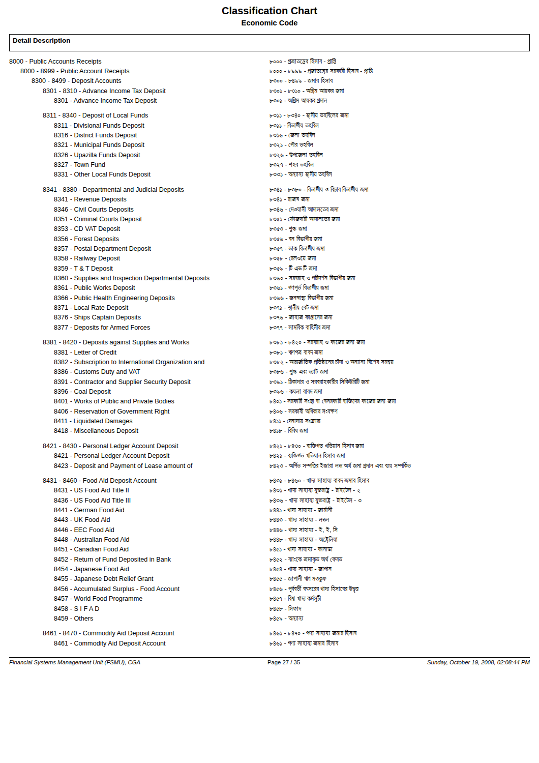Classification Chart
Economic Code
Detail Description
| 8000 - Public Accounts Receipts | ৮০০০ - প্রজাতন্ত্রের হিসাব - প্রাপ্তি |
| 8000 - 8999 - Public Account Receipts | ৮০০০ - ৮৯৯৯ - প্রজাতন্ত্রের সরকারী হিসাব - প্রাপ্তি |
| 8300 - 8499 - Deposit Accounts | ৮৩০০ - ৮৪৯৯ - জমার হিসাব |
| 8301 - 8310 - Advance Income Tax Deposit | ৮৩০১ - ৮৩১০ - অগ্রিম আয়কর জমা |
| 8301 - Advance Income Tax Deposit | ৮৩০১ - অগ্রিম আয়কর প্রদান |
| 8311 - 8340 - Deposit of Local Funds | ৮৩১১ - ৮৩৪০ - স্থানীয় তহবিলের জমা |
| 8311 - Divisional Funds Deposit | ৮৩১১ - বিভাগীয় তহবিল |
| 8316 - District Funds Deposit | ৮৩১৬ - জেলা তহবিল |
| 8321 - Municipal Funds Deposit | ৮৩২১ - পৌর তহবিল |
| 8326 - Upazilla Funds Deposit | ৮৩২৬ - উপজেলা তহবিল |
| 8327 - Town Fund | ৮৩২৭ - শহর তহবিল |
| 8331 - Other Local Funds Deposit | ৮৩৩১ - অন্যান্য স্থানীয় তহবিল |
| 8341 - 8380 - Departmental and Judicial Deposits | ৮৩৪১ - ৮৩৮০ - বিভাগীয় ও বিচার বিভাগীয় জমা |
| 8341 - Revenue Deposits | ৮৩৪১ - রাজস্ব জমা |
| 8346 - Civil Courts Deposits | ৮৩৪৬ - দেওয়ানী আদালতের জমা |
| 8351 - Criminal Courts Deposit | ৮৩৫১ - ফৌজদারী আদালতের জমা |
| 8353 - CD VAT Deposit | ৮৩৫৩ - শুল্ক জমা |
| 8356 - Forest Deposits | ৮৩৫৬ - বন বিভাগীয় জমা |
| 8357 - Postal Department Deposit | ৮৩৫৭ - ডাক বিভাগীয় জমা |
| 8358 - Railway Deposit | ৮৩৫৮ - রেলওয়ে জমা |
| 8359 - T & T Deposit | ৮৩৫৯ - টি এন্ড টি জমা |
| 8360 - Supplies and Inspection Departmental Deposits | ৮৩৬০ - সরবরাহ ও পরিদর্শন বিভাগীয় জমা |
| 8361 - Public Works Deposit | ৮৩৬১ - গণপূর্ত বিভাগীয় জমা |
| 8366 - Public Health Engineering Deposits | ৮৩৬৬ - জনস্বাস্থ্য বিভাগীয় জমা |
| 8371 - Local Rate Deposit | ৮৩৭১ - স্থানীয় রেট জমা |
| 8376 - Ships Captain Deposits | ৮৩৭৬ - জাহাজ কাপ্তানের জমা |
| 8377 - Deposits for Armed Forces | ৮৩৭৭ - সামরিক বাহিনীর জমা |
| 8381 - 8420 - Deposits against Supplies and Works | ৮৩৮১ - ৮৪২০ - সরবরাহ ও কাজের জন্য জমা |
| 8381 - Letter of Credit | ৮৩৮১ - ঋণপত্র বাবদ জমা |
| 8382 - Subscription to International Organization and | ৮৩৮২ - আন্তর্জাতিক প্রতিষ্ঠানের চাঁদা ও অন্যান্য বিশেষ সমন্বয় |
| 8386 - Customs Duty and VAT | ৮৩৮৬ - শুল্ক এবং ভ্যাট জমা |
| 8391 - Contractor and Supplier Security Deposit | ৮৩৯১ - ঠিকাদার ও সরবরাহকারীর সিকিউরিটি জমা |
| 8396 - Coal Deposit | ৮৩৯৬ - কয়লা বাবদ জমা |
| 8401 - Works of Public and Private Bodies | ৮৪০১ - সরকারি সংস্থা বা বেসরকারি ব্যক্তিদের কাজের জন্য জমা |
| 8406 - Reservation of Government Right | ৮৪০৬ - সরকারী অধিকার সংরক্ষণ |
| 8411 - Liquidated Damages | ৮৪১১ - দেনাদায় সংক্রান্ত |
| 8418 - Miscellaneous Deposit | ৮৪১৮ - বিবিধ জমা |
| 8421 - 8430 - Personal Ledger Account Deposit | ৮৪২১ - ৮৪৩০ - ব্যক্তিগত খতিয়ান হিসাব জমা |
| 8421 - Personal Ledger Account Deposit | ৮৪২১ - ব্যক্তিগত খতিয়ান হিসাব জমা |
| 8423 - Deposit and Payment of Lease amount of | ৮৪২৩ - অর্পিত সম্পত্তির ইজারা লব্ধ অর্থ জমা প্রদান এবং ব্যয় সম্পর্কিত |
| 8431 - 8460 - Food Aid Deposit Account | ৮৪৩১ - ৮৪৬০ - খাদ্য সাহায্য বাবদ জমার হিসাব |
| 8431 - US Food Aid Title II | ৮৪৩১ - খাদ্য সাহায্য যুক্তরাষ্ট্র - টাইটেল - ২ |
| 8436 - US Food Aid Title III | ৮৪৩৬ - খাদ্য সাহায্য যুক্তরাষ্ট্র - টাইটেল - ৩ |
| 8441 - German Food Aid | ৮৪৪১ - খাদ্য সাহায্য - জার্মানী |
| 8443 - UK Food Aid | ৮৪৪৩ - খাদ্য সাহায্য - লন্ডন |
| 8446 - EEC Food Aid | ৮৪৪৬ - খাদ্য সাহায্য - ই, ই, সি |
| 8448 - Australian Food Aid | ৮৪৪৮ - খাদ্য সাহায্য - অষ্ট্রেলিয়া |
| 8451 - Canadian Food Aid | ৮৪৫১ - খাদ্য সাহায্য - কানাডা |
| 8452 - Return of Fund Deposited in Bank | ৮৪৫২ - ব্যাংকে জমাকৃত অর্থ ফেরত |
| 8454 - Japanese Food Aid | ৮৪৫৪ - খাদ্য সাহায্য - জাপান |
| 8455 - Japanese Debt Relief Grant | ৮৪৫৫ - জাপানী ঋণ মওকুফ |
| 8456 - Accumulated Surplus - Food Account | ৮৪৫৬ - পূর্ববর্তী বৎসরের খাদ্য হিসাবের উদ্বৃত্ত |
| 8457 - World Food Programme | ৮৪৫৭ - বিশ্ব খাদ্য কর্মসূচী |
| 8458 - S I F A D | ৮৪৫৮ - সিফাদ |
| 8459 - Others | ৮৪৫৯ - অন্যান্য |
| 8461 - 8470 - Commodity Aid Deposit Account | ৮৪৬১ - ৮৪৭০ - পণ্য সাহায্য জমার হিসাব |
| 8461 - Commodity Aid Deposit Account | ৮৪৬১ - পণ্য সাহায্য জমার হিসাব |
Financial Systems Management Unit (FSMU), CGA
Page 27 / 35
Sunday, October 19, 2008, 02:08:44 PM